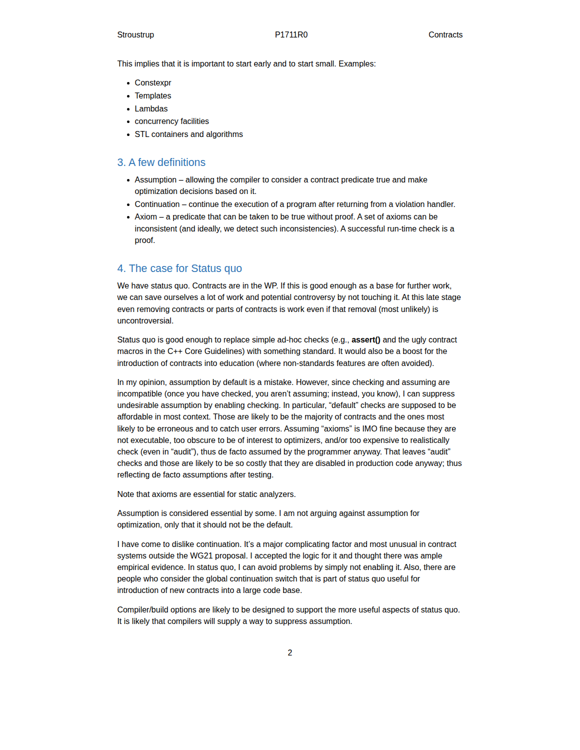Stroustrup P1711R0 Contracts
This implies that it is important to start early and to start small. Examples:
Constexpr
Templates
Lambdas
concurrency facilities
STL containers and algorithms
3. A few definitions
Assumption – allowing the compiler to consider a contract predicate true and make optimization decisions based on it.
Continuation – continue the execution of a program after returning from a violation handler.
Axiom – a predicate that can be taken to be true without proof. A set of axioms can be inconsistent (and ideally, we detect such inconsistencies). A successful run-time check is a proof.
4. The case for Status quo
We have status quo. Contracts are in the WP. If this is good enough as a base for further work, we can save ourselves a lot of work and potential controversy by not touching it. At this late stage even removing contracts or parts of contracts is work even if that removal (most unlikely) is uncontroversial.
Status quo is good enough to replace simple ad-hoc checks (e.g., assert() and the ugly contract macros in the C++ Core Guidelines) with something standard. It would also be a boost for the introduction of contracts into education (where non-standards features are often avoided).
In my opinion, assumption by default is a mistake. However, since checking and assuming are incompatible (once you have checked, you aren’t assuming; instead, you know), I can suppress undesirable assumption by enabling checking. In particular, “default” checks are supposed to be affordable in most context. Those are likely to be the majority of contracts and the ones most likely to be erroneous and to catch user errors. Assuming “axioms” is IMO fine because they are not executable, too obscure to be of interest to optimizers, and/or too expensive to realistically check (even in “audit”), thus de facto assumed by the programmer anyway. That leaves “audit” checks and those are likely to be so costly that they are disabled in production code anyway; thus reflecting de facto assumptions after testing.
Note that axioms are essential for static analyzers.
Assumption is considered essential by some. I am not arguing against assumption for optimization, only that it should not be the default.
I have come to dislike continuation. It’s a major complicating factor and most unusual in contract systems outside the WG21 proposal. I accepted the logic for it and thought there was ample empirical evidence. In status quo, I can avoid problems by simply not enabling it. Also, there are people who consider the global continuation switch that is part of status quo useful for introduction of new contracts into a large code base.
Compiler/build options are likely to be designed to support the more useful aspects of status quo. It is likely that compilers will supply a way to suppress assumption.
2